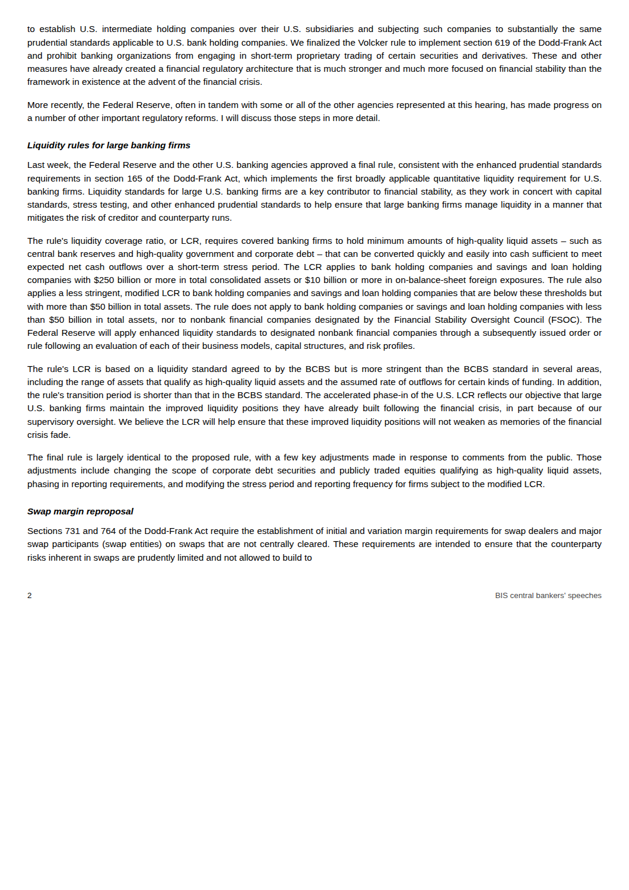to establish U.S. intermediate holding companies over their U.S. subsidiaries and subjecting such companies to substantially the same prudential standards applicable to U.S. bank holding companies. We finalized the Volcker rule to implement section 619 of the Dodd-Frank Act and prohibit banking organizations from engaging in short-term proprietary trading of certain securities and derivatives. These and other measures have already created a financial regulatory architecture that is much stronger and much more focused on financial stability than the framework in existence at the advent of the financial crisis.
More recently, the Federal Reserve, often in tandem with some or all of the other agencies represented at this hearing, has made progress on a number of other important regulatory reforms. I will discuss those steps in more detail.
Liquidity rules for large banking firms
Last week, the Federal Reserve and the other U.S. banking agencies approved a final rule, consistent with the enhanced prudential standards requirements in section 165 of the Dodd-Frank Act, which implements the first broadly applicable quantitative liquidity requirement for U.S. banking firms. Liquidity standards for large U.S. banking firms are a key contributor to financial stability, as they work in concert with capital standards, stress testing, and other enhanced prudential standards to help ensure that large banking firms manage liquidity in a manner that mitigates the risk of creditor and counterparty runs.
The rule's liquidity coverage ratio, or LCR, requires covered banking firms to hold minimum amounts of high-quality liquid assets – such as central bank reserves and high-quality government and corporate debt – that can be converted quickly and easily into cash sufficient to meet expected net cash outflows over a short-term stress period. The LCR applies to bank holding companies and savings and loan holding companies with $250 billion or more in total consolidated assets or $10 billion or more in on-balance-sheet foreign exposures. The rule also applies a less stringent, modified LCR to bank holding companies and savings and loan holding companies that are below these thresholds but with more than $50 billion in total assets. The rule does not apply to bank holding companies or savings and loan holding companies with less than $50 billion in total assets, nor to nonbank financial companies designated by the Financial Stability Oversight Council (FSOC). The Federal Reserve will apply enhanced liquidity standards to designated nonbank financial companies through a subsequently issued order or rule following an evaluation of each of their business models, capital structures, and risk profiles.
The rule's LCR is based on a liquidity standard agreed to by the BCBS but is more stringent than the BCBS standard in several areas, including the range of assets that qualify as high-quality liquid assets and the assumed rate of outflows for certain kinds of funding. In addition, the rule's transition period is shorter than that in the BCBS standard. The accelerated phase-in of the U.S. LCR reflects our objective that large U.S. banking firms maintain the improved liquidity positions they have already built following the financial crisis, in part because of our supervisory oversight. We believe the LCR will help ensure that these improved liquidity positions will not weaken as memories of the financial crisis fade.
The final rule is largely identical to the proposed rule, with a few key adjustments made in response to comments from the public. Those adjustments include changing the scope of corporate debt securities and publicly traded equities qualifying as high-quality liquid assets, phasing in reporting requirements, and modifying the stress period and reporting frequency for firms subject to the modified LCR.
Swap margin reproposal
Sections 731 and 764 of the Dodd-Frank Act require the establishment of initial and variation margin requirements for swap dealers and major swap participants (swap entities) on swaps that are not centrally cleared. These requirements are intended to ensure that the counterparty risks inherent in swaps are prudently limited and not allowed to build to
2 BIS central bankers' speeches